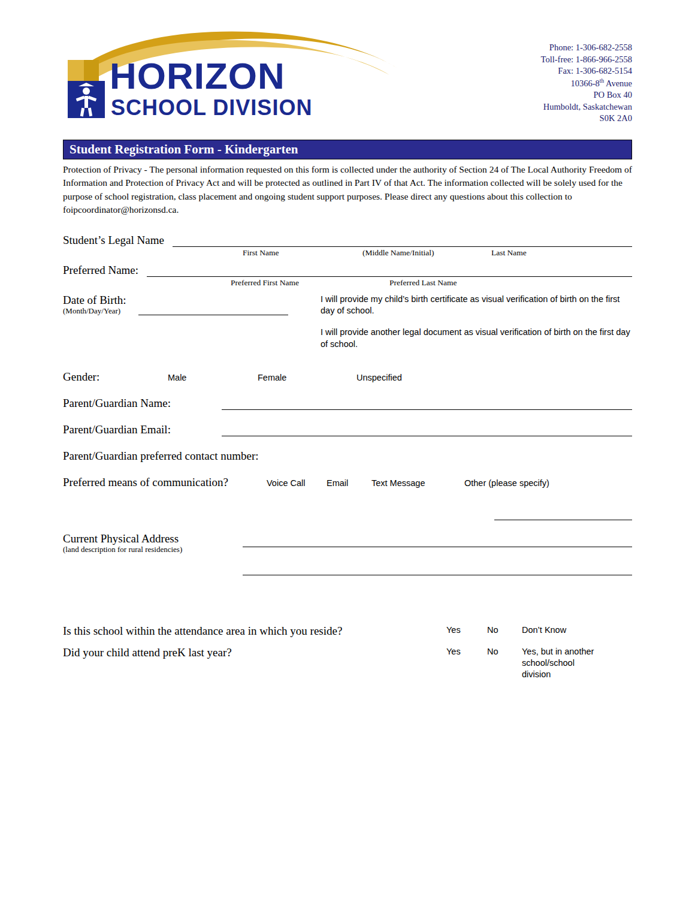HORIZON SCHOOL DIVISION
Phone: 1-306-682-2558
Toll-free: 1-866-966-2558
Fax: 1-306-682-5154
10366-8th Avenue
PO Box 40
Humboldt, Saskatchewan
S0K 2A0
Student Registration Form - Kindergarten
Protection of Privacy - The personal information requested on this form is collected under the authority of Section 24 of The Local Authority Freedom of Information and Protection of Privacy Act and will be protected as outlined in Part IV of that Act. The information collected will be solely used for the purpose of school registration, class placement and ongoing student support purposes. Please direct any questions about this collection to foipcoordinator@horizonsd.ca.
Student’s Legal Name
First Name (Middle Name/Initial) Last Name
Preferred Name:
Preferred First Name Preferred Last Name
Date of Birth:(Month/Day/Year)
I will provide my child’s birth certificate as visual verification of birth on the first day of school.
I will provide another legal document as visual verification of birth on the first day of school.
Gender:
Male
Female
Unspecified
Parent/Guardian Name:
Parent/Guardian Email:
Parent/Guardian preferred contact number:
Preferred means of communication?
Voice Call
Email
Text Message
Other (please specify)
Current Physical Address(land description for rural residencies)
Is this school within the attendance area in which you reside?
Yes
No
Don’t Know
Did your child attend preK last year?
Yes
No
Yes, but in another school/school division